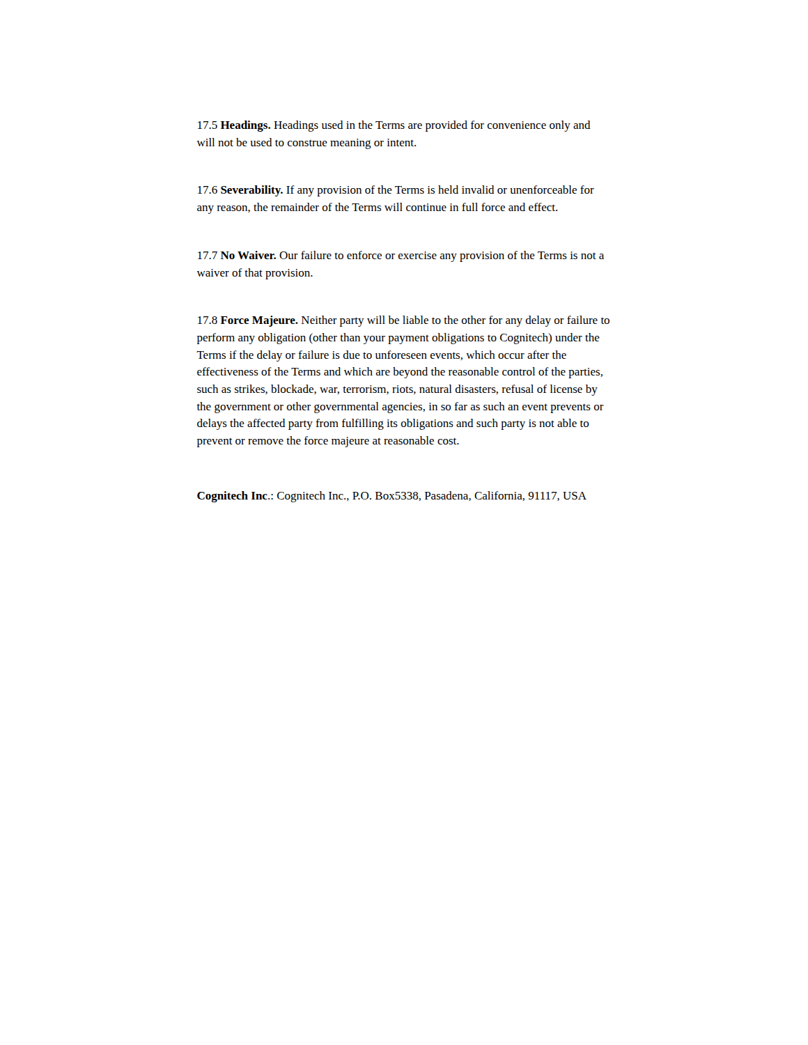17.5 Headings. Headings used in the Terms are provided for convenience only and will not be used to construe meaning or intent.
17.6 Severability. If any provision of the Terms is held invalid or unenforceable for any reason, the remainder of the Terms will continue in full force and effect.
17.7 No Waiver. Our failure to enforce or exercise any provision of the Terms is not a waiver of that provision.
17.8 Force Majeure. Neither party will be liable to the other for any delay or failure to perform any obligation (other than your payment obligations to Cognitech) under the Terms if the delay or failure is due to unforeseen events, which occur after the effectiveness of the Terms and which are beyond the reasonable control of the parties, such as strikes, blockade, war, terrorism, riots, natural disasters, refusal of license by the government or other governmental agencies, in so far as such an event prevents or delays the affected party from fulfilling its obligations and such party is not able to prevent or remove the force majeure at reasonable cost.
Cognitech Inc.: Cognitech Inc., P.O. Box5338, Pasadena, California, 91117, USA